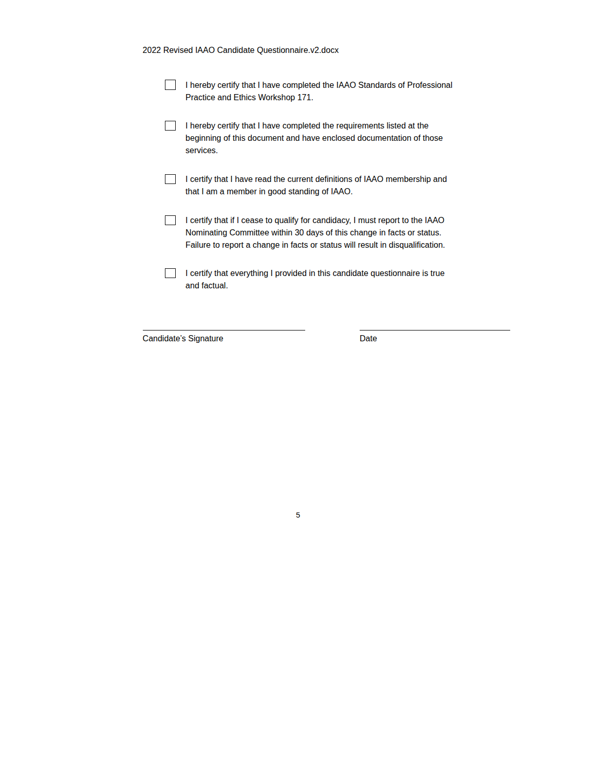2022 Revised IAAO Candidate Questionnaire.v2.docx
I hereby certify that I have completed the IAAO Standards of Professional Practice and Ethics Workshop 171.
I hereby certify that I have completed the requirements listed at the beginning of this document and have enclosed documentation of those services.
I certify that I have read the current definitions of IAAO membership and that I am a member in good standing of IAAO.
I certify that if I cease to qualify for candidacy, I must report to the IAAO Nominating Committee within 30 days of this change in facts or status. Failure to report a change in facts or status will result in disqualification.
I certify that everything I provided in this candidate questionnaire is true and factual.
Candidate’s Signature
Date
5